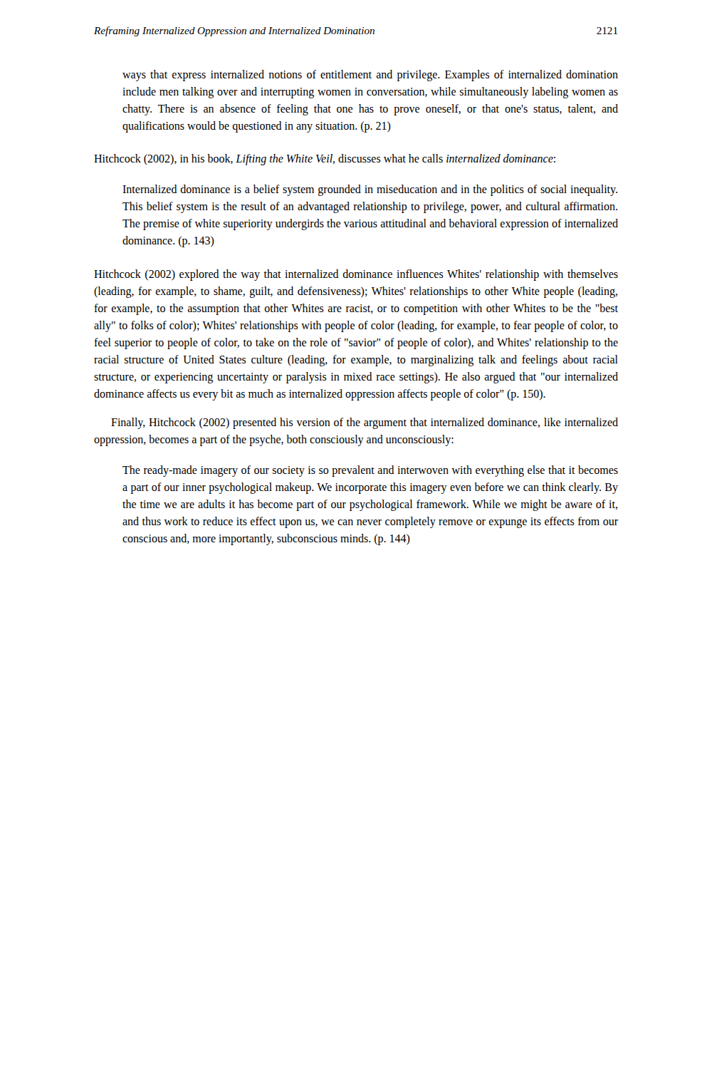Reframing Internalized Oppression and Internalized Domination 2121
ways that express internalized notions of entitlement and privilege. Examples of internalized domination include men talking over and interrupting women in conversation, while simultaneously labeling women as chatty. There is an absence of feeling that one has to prove oneself, or that one's status, talent, and qualifications would be questioned in any situation. (p. 21)
Hitchcock (2002), in his book, Lifting the White Veil, discusses what he calls internalized dominance:
Internalized dominance is a belief system grounded in miseducation and in the politics of social inequality. This belief system is the result of an advantaged relationship to privilege, power, and cultural affirmation. The premise of white superiority undergirds the various attitudinal and behavioral expression of internalized dominance. (p. 143)
Hitchcock (2002) explored the way that internalized dominance influences Whites' relationship with themselves (leading, for example, to shame, guilt, and defensiveness); Whites' relationships to other White people (leading, for example, to the assumption that other Whites are racist, or to competition with other Whites to be the "best ally" to folks of color); Whites' relationships with people of color (leading, for example, to fear people of color, to feel superior to people of color, to take on the role of "savior" of people of color), and Whites' relationship to the racial structure of United States culture (leading, for example, to marginalizing talk and feelings about racial structure, or experiencing uncertainty or paralysis in mixed race settings). He also argued that "our internalized dominance affects us every bit as much as internalized oppression affects people of color" (p. 150).
Finally, Hitchcock (2002) presented his version of the argument that internalized dominance, like internalized oppression, becomes a part of the psyche, both consciously and unconsciously:
The ready-made imagery of our society is so prevalent and interwoven with everything else that it becomes a part of our inner psychological makeup. We incorporate this imagery even before we can think clearly. By the time we are adults it has become part of our psychological framework. While we might be aware of it, and thus work to reduce its effect upon us, we can never completely remove or expunge its effects from our conscious and, more importantly, subconscious minds. (p. 144)